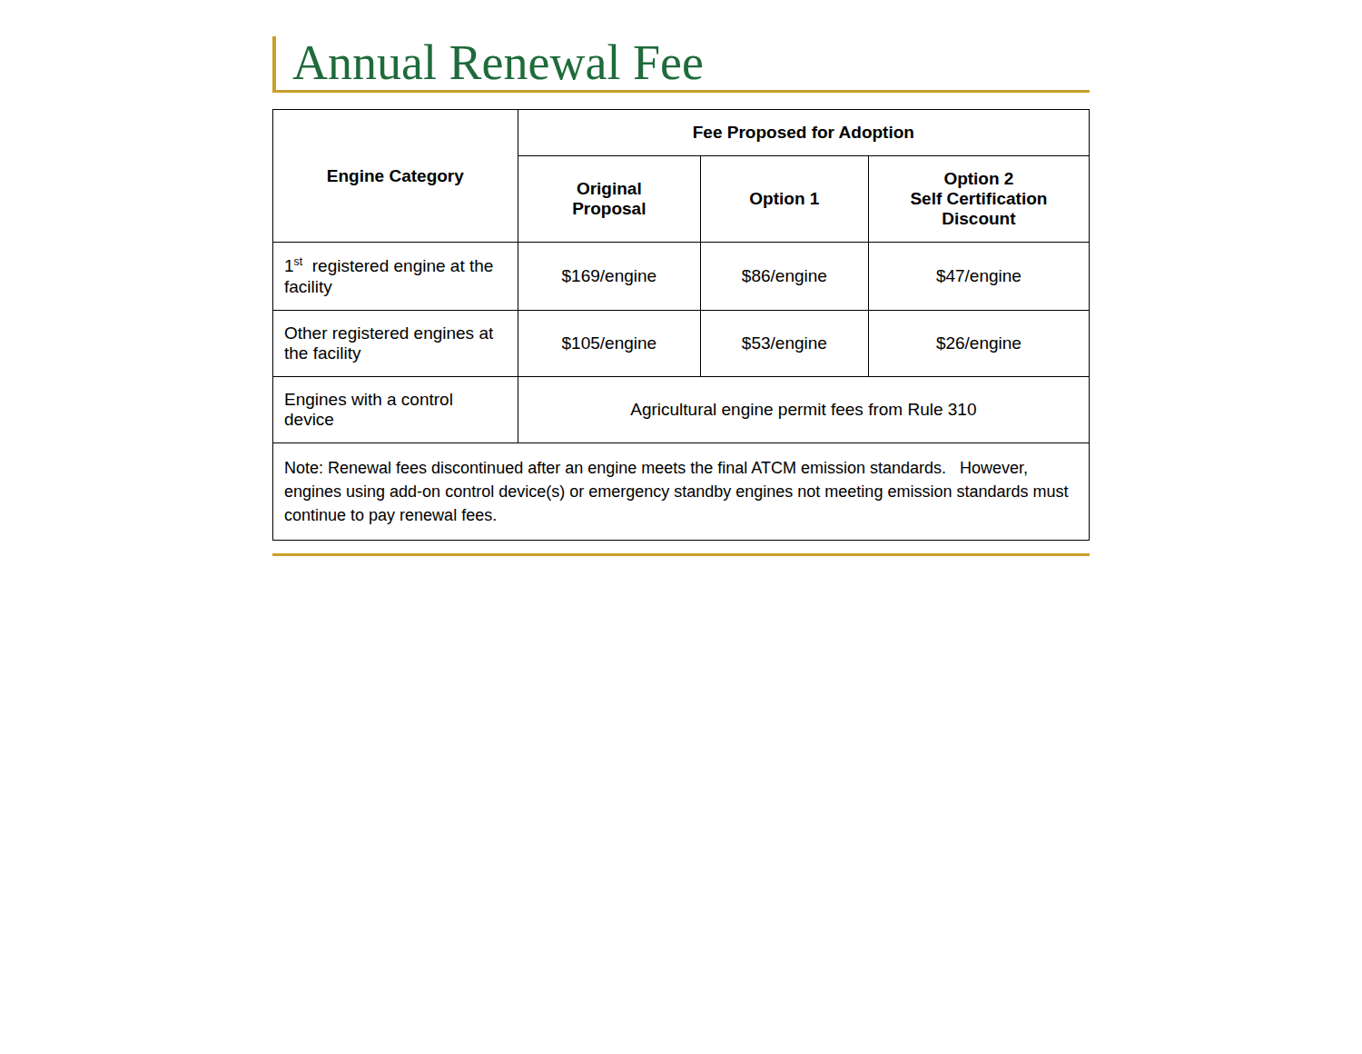Annual Renewal Fee
| Engine Category | Fee Proposed for Adoption |
| --- | --- |
| Original Proposal | Option 1 | Option 2 Self Certification Discount |
| 1 st registered engine at the facility | $169/engine | $86/engine | $47/engine |
| Other registered engines at the facility | $105/engine | $53/engine | $26/engine |
| Engines with a control device | Agricultural engine permit fees from Rule 310 |
| Note: Renewal fees discontinued after an engine meets the final ATCM emission standards. However, engines using add-on control device(s) or emergency standby engines not meeting emission standards must continue to pay renewal fees. |